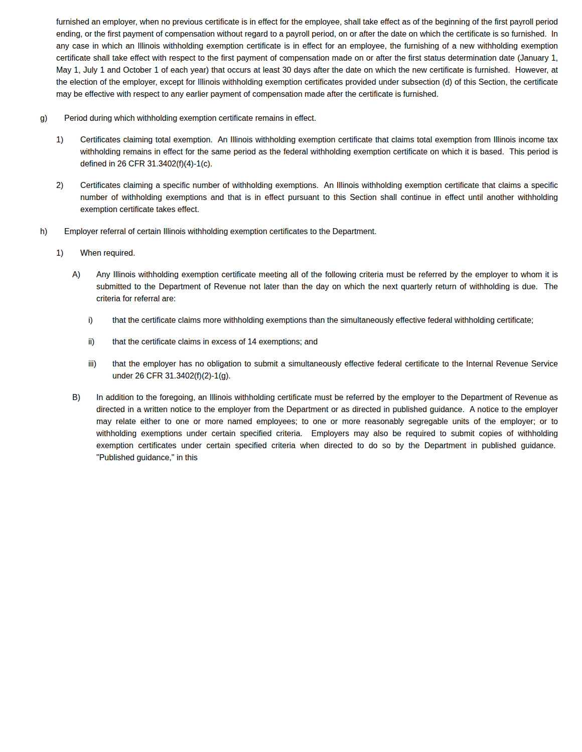furnished an employer, when no previous certificate is in effect for the employee, shall take effect as of the beginning of the first payroll period ending, or the first payment of compensation without regard to a payroll period, on or after the date on which the certificate is so furnished. In any case in which an Illinois withholding exemption certificate is in effect for an employee, the furnishing of a new withholding exemption certificate shall take effect with respect to the first payment of compensation made on or after the first status determination date (January 1, May 1, July 1 and October 1 of each year) that occurs at least 30 days after the date on which the new certificate is furnished. However, at the election of the employer, except for Illinois withholding exemption certificates provided under subsection (d) of this Section, the certificate may be effective with respect to any earlier payment of compensation made after the certificate is furnished.
g)
Period during which withholding exemption certificate remains in effect.
1)
Certificates claiming total exemption. An Illinois withholding exemption certificate that claims total exemption from Illinois income tax withholding remains in effect for the same period as the federal withholding exemption certificate on which it is based. This period is defined in 26 CFR 31.3402(f)(4)-1(c).
2)
Certificates claiming a specific number of withholding exemptions. An Illinois withholding exemption certificate that claims a specific number of withholding exemptions and that is in effect pursuant to this Section shall continue in effect until another withholding exemption certificate takes effect.
h)
Employer referral of certain Illinois withholding exemption certificates to the Department.
1)
When required.
A)
Any Illinois withholding exemption certificate meeting all of the following criteria must be referred by the employer to whom it is submitted to the Department of Revenue not later than the day on which the next quarterly return of withholding is due. The criteria for referral are:
i)
that the certificate claims more withholding exemptions than the simultaneously effective federal withholding certificate;
ii)
that the certificate claims in excess of 14 exemptions; and
iii)
that the employer has no obligation to submit a simultaneously effective federal certificate to the Internal Revenue Service under 26 CFR 31.3402(f)(2)-1(g).
B)
In addition to the foregoing, an Illinois withholding certificate must be referred by the employer to the Department of Revenue as directed in a written notice to the employer from the Department or as directed in published guidance. A notice to the employer may relate either to one or more named employees; to one or more reasonably segregable units of the employer; or to withholding exemptions under certain specified criteria. Employers may also be required to submit copies of withholding exemption certificates under certain specified criteria when directed to do so by the Department in published guidance. "Published guidance," in this